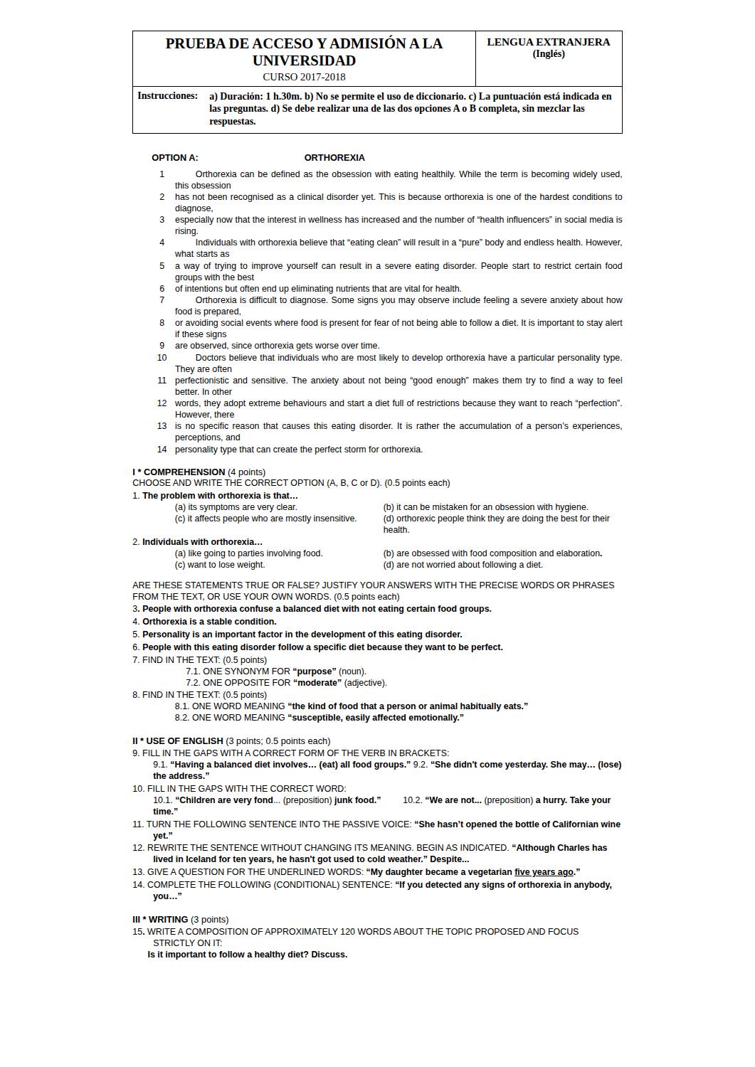PRUEBA DE ACCESO Y ADMISIÓN A LA
UNIVERSIDAD
CURSO 2017-2018
LENGUA EXTRANJERA
(Inglés)
Instrucciones:
a) Duración: 1 h.30m. b) No se permite el uso de diccionario. c) La puntuación está indicada en las preguntas. d) Se debe realizar una de las dos opciones A o B completa, sin mezclar las respuestas.
OPTION A: ORTHOREXIA
| 1 | Orthorexia can be defined as the obsession with eating healthily. While the term is becoming widely used, this obsession |
| 2 | has not been recognised as a clinical disorder yet. This is because orthorexia is one of the hardest conditions to diagnose, |
| 3 | especially now that the interest in wellness has increased and the number of “health influencers” in social media is rising. |
| 4 | Individuals with orthorexia believe that “eating clean” will result in a “pure” body and endless health. However, what starts as |
| 5 | a way of trying to improve yourself can result in a severe eating disorder. People start to restrict certain food groups with the best |
| 6 | of intentions but often end up eliminating nutrients that are vital for health. |
| 7 | Orthorexia is difficult to diagnose. Some signs you may observe include feeling a severe anxiety about how food is prepared, |
| 8 | or avoiding social events where food is present for fear of not being able to follow a diet. It is important to stay alert if these signs |
| 9 | are observed, since orthorexia gets worse over time. |
| 10 | Doctors believe that individuals who are most likely to develop orthorexia have a particular personality type. They are often |
| 11 | perfectionistic and sensitive. The anxiety about not being “good enough” makes them try to find a way to feel better. In other |
| 12 | words, they adopt extreme behaviours and start a diet full of restrictions because they want to reach “perfection”. However, there |
| 13 | is no specific reason that causes this eating disorder. It is rather the accumulation of a person’s experiences, perceptions, and |
| 14 | personality type that can create the perfect storm for orthorexia. |
I * COMPREHENSION (4 points)
CHOOSE AND WRITE THE CORRECT OPTION (A, B, C or D). (0.5 points each)
1. The problem with orthorexia is that…
(a) its symptoms are very clear.
(b) it can be mistaken for an obsession with hygiene.
(c) it affects people who are mostly insensitive.
(d) orthorexic people think they are doing the best for their health.
2. Individuals with orthorexia…
(a) like going to parties involving food.
(b) are obsessed with food composition and elaboration.
(c) want to lose weight.
(d) are not worried about following a diet.
ARE THESE STATEMENTS TRUE OR FALSE? JUSTIFY YOUR ANSWERS WITH THE PRECISE WORDS OR PHRASES FROM THE TEXT, OR USE YOUR OWN WORDS. (0.5 points each)
3. People with orthorexia confuse a balanced diet with not eating certain food groups.
4. Orthorexia is a stable condition.
5. Personality is an important factor in the development of this eating disorder.
6. People with this eating disorder follow a specific diet because they want to be perfect.
7. FIND IN THE TEXT: (0.5 points)
7.1. ONE SYNONYM FOR “purpose” (noun).
7.2. ONE OPPOSITE FOR “moderate” (adjective).
8. FIND IN THE TEXT: (0.5 points)
8.1. ONE WORD MEANING “the kind of food that a person or animal habitually eats.”
8.2. ONE WORD MEANING “susceptible, easily affected emotionally.”
II * USE OF ENGLISH (3 points; 0.5 points each)
9. FILL IN THE GAPS WITH A CORRECT FORM OF THE VERB IN BRACKETS:
9.1. “Having a balanced diet involves… (eat) all food groups.” 9.2. “She didn't come yesterday. She may… (lose) the address.”
10. FILL IN THE GAPS WITH THE CORRECT WORD:
10.1. “Children are very fond... (preposition) junk food.” 10.2. “We are not... (preposition) a hurry. Take your time.”
11. TURN THE FOLLOWING SENTENCE INTO THE PASSIVE VOICE: “She hasn’t opened the bottle of Californian wine yet.”
12. REWRITE THE SENTENCE WITHOUT CHANGING ITS MEANING. BEGIN AS INDICATED. “Although Charles has lived in Iceland for ten years, he hasn't got used to cold weather.” Despite...
13. GIVE A QUESTION FOR THE UNDERLINED WORDS: “My daughter became a vegetarian five years ago.”
14. COMPLETE THE FOLLOWING (CONDITIONAL) SENTENCE: “If you detected any signs of orthorexia in anybody, you…”
III * WRITING (3 points)
15. WRITE A COMPOSITION OF APPROXIMATELY 120 WORDS ABOUT THE TOPIC PROPOSED AND FOCUS STRICTLY ON IT:
Is it important to follow a healthy diet? Discuss.